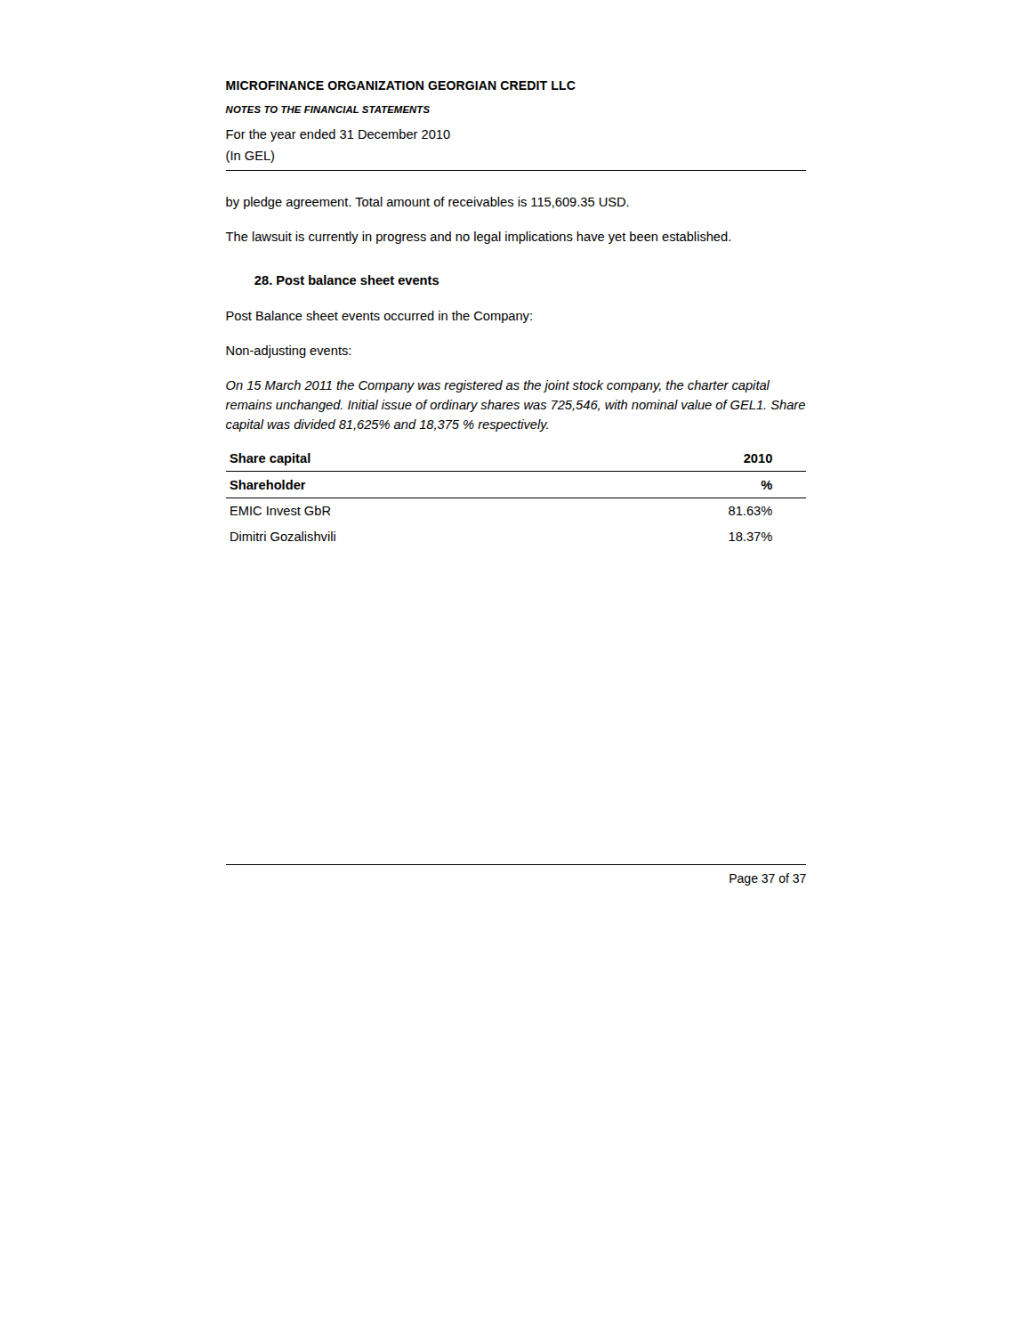MICROFINANCE ORGANIZATION GEORGIAN CREDIT LLC
NOTES TO THE FINANCIAL STATEMENTS
For the year ended 31 December 2010
(In GEL)
by pledge agreement. Total amount of receivables is 115,609.35 USD.
The lawsuit is currently in progress and no legal implications have yet been established.
28. Post balance sheet events
Post Balance sheet events occurred in the Company:
Non-adjusting events:
On 15 March 2011 the Company was registered as the joint stock company, the charter capital remains unchanged. Initial issue of ordinary shares was 725,546, with nominal value of GEL1. Share capital was divided 81,625% and 18,375 % respectively.
| Share capital | 2010 |
| --- | --- |
| Shareholder | % |
| EMIC Invest GbR | 81.63% |
| Dimitri Gozalishvili | 18.37% |
Page 37 of 37